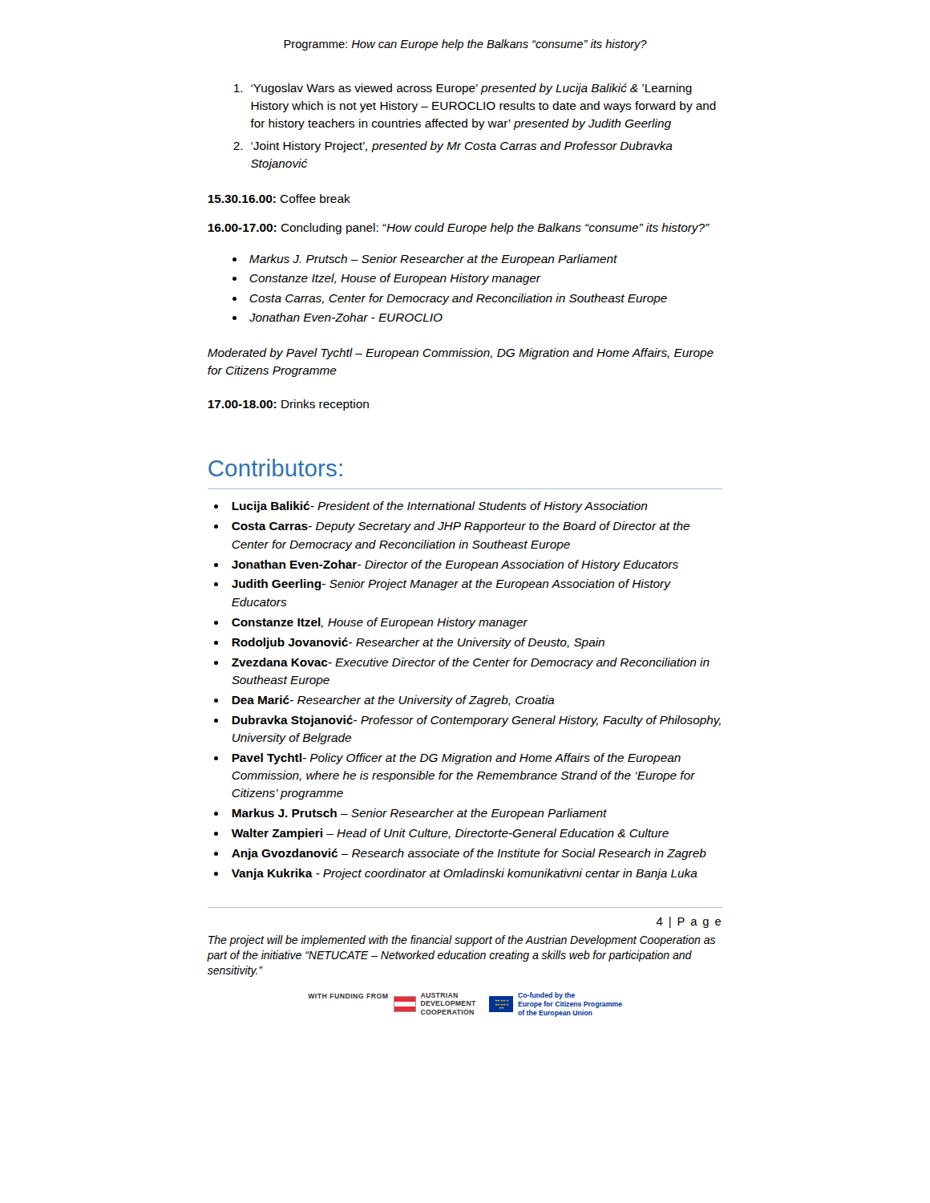Programme: How can Europe help the Balkans “consume” its history?
‘Yugoslav Wars as viewed across Europe’ presented by Lucija Balikić & ’Learning History which is not yet History – EUROCLIO results to date and ways forward by and for history teachers in countries affected by war’ presented by Judith Geerling
‘Joint History Project’, presented by Mr Costa Carras and Professor Dubravka Stojanović
15.30.16.00: Coffee break
16.00-17.00: Concluding panel: “How could Europe help the Balkans “consume” its history?”
Markus J. Prutsch – Senior Researcher at the European Parliament
Constanze Itzel, House of European History manager
Costa Carras, Center for Democracy and Reconciliation in Southeast Europe
Jonathan Even-Zohar - EUROCLIO
Moderated by Pavel Tychtl – European Commission, DG Migration and Home Affairs, Europe for Citizens Programme
17.00-18.00: Drinks reception
Contributors:
Lucija Balikić- President of the International Students of History Association
Costa Carras- Deputy Secretary and JHP Rapporteur to the Board of Director at the Center for Democracy and Reconciliation in Southeast Europe
Jonathan Even-Zohar- Director of the European Association of History Educators
Judith Geerling- Senior Project Manager at the European Association of History Educators
Constanze Itzel, House of European History manager
Rodoljub Jovanović- Researcher at the University of Deusto, Spain
Zvezdana Kovac- Executive Director of the Center for Democracy and Reconciliation in Southeast Europe
Dea Marić- Researcher at the University of Zagreb, Croatia
Dubravka Stojanović- Professor of Contemporary General History, Faculty of Philosophy, University of Belgrade
Pavel Tychtl- Policy Officer at the DG Migration and Home Affairs of the European Commission, where he is responsible for the Remembrance Strand of the ‘Europe for Citizens’ programme
Markus J. Prutsch – Senior Researcher at the European Parliament
Walter Zampieri – Head of Unit Culture, Directorte-General Education & Culture
Anja Gvozdanović – Research associate of the Institute for Social Research in Zagreb
Vanja Kukrika - Project coordinator at Omladinski komunikativni centar in Banja Luka
4 | P a g e
The project will be implemented with the financial support of the Austrian Development Cooperation as part of the initiative “NETUCATE – Networked education creating a skills web for participation and sensitivity.”
WITH FUNDING FROM
AUSTRIAN
DEVELOPMENT
COOPERATION
Co-funded by the
Europe for Citizens Programme
of the European Union